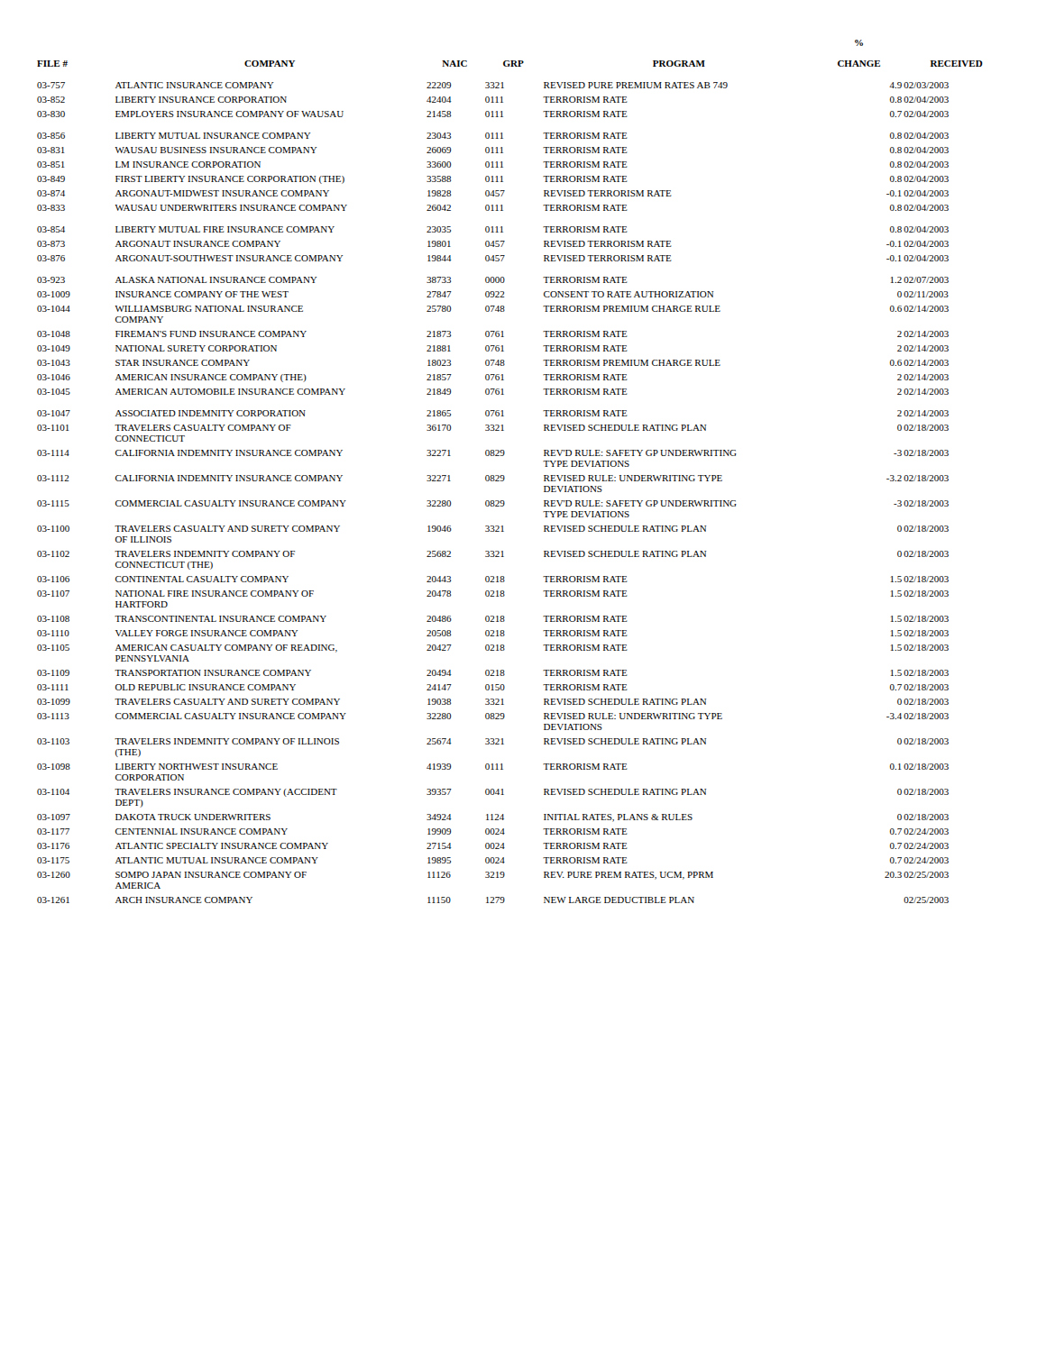| | | | | | % | |
| --- | --- | --- | --- | --- | --- | --- |
| FILE # | COMPANY | NAIC | GRP | PROGRAM | CHANGE | RECEIVED |
| 03-757 | ATLANTIC INSURANCE COMPANY | 22209 | 3321 | REVISED PURE PREMIUM RATES AB 749 | 4.9 | 02/03/2003 |
| 03-852 | LIBERTY INSURANCE CORPORATION | 42404 | 0111 | TERRORISM RATE | 0.8 | 02/04/2003 |
| 03-830 | EMPLOYERS INSURANCE COMPANY OF WAUSAU | 21458 | 0111 | TERRORISM RATE | 0.7 | 02/04/2003 |
| 03-856 | LIBERTY MUTUAL INSURANCE COMPANY | 23043 | 0111 | TERRORISM RATE | 0.8 | 02/04/2003 |
| 03-831 | WAUSAU BUSINESS INSURANCE COMPANY | 26069 | 0111 | TERRORISM RATE | 0.8 | 02/04/2003 |
| 03-851 | LM INSURANCE CORPORATION | 33600 | 0111 | TERRORISM RATE | 0.8 | 02/04/2003 |
| 03-849 | FIRST LIBERTY INSURANCE CORPORATION (THE) | 33588 | 0111 | TERRORISM RATE | 0.8 | 02/04/2003 |
| 03-874 | ARGONAUT-MIDWEST INSURANCE COMPANY | 19828 | 0457 | REVISED TERRORISM RATE | -0.1 | 02/04/2003 |
| 03-833 | WAUSAU UNDERWRITERS INSURANCE COMPANY | 26042 | 0111 | TERRORISM RATE | 0.8 | 02/04/2003 |
| 03-854 | LIBERTY MUTUAL FIRE INSURANCE COMPANY | 23035 | 0111 | TERRORISM RATE | 0.8 | 02/04/2003 |
| 03-873 | ARGONAUT INSURANCE COMPANY | 19801 | 0457 | REVISED TERRORISM RATE | -0.1 | 02/04/2003 |
| 03-876 | ARGONAUT-SOUTHWEST INSURANCE COMPANY | 19844 | 0457 | REVISED TERRORISM RATE | -0.1 | 02/04/2003 |
| 03-923 | ALASKA NATIONAL INSURANCE COMPANY | 38733 | 0000 | TERRORISM RATE | 1.2 | 02/07/2003 |
| 03-1009 | INSURANCE COMPANY OF THE WEST | 27847 | 0922 | CONSENT TO RATE AUTHORIZATION | 0 | 02/11/2003 |
| 03-1044 | WILLIAMSBURG NATIONAL INSURANCE COMPANY | 25780 | 0748 | TERRORISM PREMIUM CHARGE RULE | 0.6 | 02/14/2003 |
| 03-1048 | FIREMAN'S FUND INSURANCE COMPANY | 21873 | 0761 | TERRORISM RATE | 2 | 02/14/2003 |
| 03-1049 | NATIONAL SURETY CORPORATION | 21881 | 0761 | TERRORISM RATE | 2 | 02/14/2003 |
| 03-1043 | STAR INSURANCE COMPANY | 18023 | 0748 | TERRORISM PREMIUM CHARGE RULE | 0.6 | 02/14/2003 |
| 03-1046 | AMERICAN INSURANCE COMPANY (THE) | 21857 | 0761 | TERRORISM RATE | 2 | 02/14/2003 |
| 03-1045 | AMERICAN AUTOMOBILE INSURANCE COMPANY | 21849 | 0761 | TERRORISM RATE | 2 | 02/14/2003 |
| 03-1047 | ASSOCIATED INDEMNITY CORPORATION | 21865 | 0761 | TERRORISM RATE | 2 | 02/14/2003 |
| 03-1101 | TRAVELERS CASUALTY COMPANY OF CONNECTICUT | 36170 | 3321 | REVISED SCHEDULE RATING PLAN | 0 | 02/18/2003 |
| 03-1114 | CALIFORNIA INDEMNITY INSURANCE COMPANY | 32271 | 0829 | REV'D RULE: SAFETY GP UNDERWRITING TYPE DEVIATIONS | -3 | 02/18/2003 |
| 03-1112 | CALIFORNIA INDEMNITY INSURANCE COMPANY | 32271 | 0829 | REVISED RULE: UNDERWRITING TYPE DEVIATIONS | -3.2 | 02/18/2003 |
| 03-1115 | COMMERCIAL CASUALTY INSURANCE COMPANY | 32280 | 0829 | REV'D RULE: SAFETY GP UNDERWRITING TYPE DEVIATIONS | -3 | 02/18/2003 |
| 03-1100 | TRAVELERS CASUALTY AND SURETY COMPANY OF ILLINOIS | 19046 | 3321 | REVISED SCHEDULE RATING PLAN | 0 | 02/18/2003 |
| 03-1102 | TRAVELERS INDEMNITY COMPANY OF CONNECTICUT (THE) | 25682 | 3321 | REVISED SCHEDULE RATING PLAN | 0 | 02/18/2003 |
| 03-1106 | CONTINENTAL CASUALTY COMPANY | 20443 | 0218 | TERRORISM RATE | 1.5 | 02/18/2003 |
| 03-1107 | NATIONAL FIRE INSURANCE COMPANY OF HARTFORD | 20478 | 0218 | TERRORISM RATE | 1.5 | 02/18/2003 |
| 03-1108 | TRANSCONTINENTAL INSURANCE COMPANY | 20486 | 0218 | TERRORISM RATE | 1.5 | 02/18/2003 |
| 03-1110 | VALLEY FORGE INSURANCE COMPANY | 20508 | 0218 | TERRORISM RATE | 1.5 | 02/18/2003 |
| 03-1105 | AMERICAN CASUALTY COMPANY OF READING, PENNSYLVANIA | 20427 | 0218 | TERRORISM RATE | 1.5 | 02/18/2003 |
| 03-1109 | TRANSPORTATION INSURANCE COMPANY | 20494 | 0218 | TERRORISM RATE | 1.5 | 02/18/2003 |
| 03-1111 | OLD REPUBLIC INSURANCE COMPANY | 24147 | 0150 | TERRORISM RATE | 0.7 | 02/18/2003 |
| 03-1099 | TRAVELERS CASUALTY AND SURETY COMPANY | 19038 | 3321 | REVISED SCHEDULE RATING PLAN | 0 | 02/18/2003 |
| 03-1113 | COMMERCIAL CASUALTY INSURANCE COMPANY | 32280 | 0829 | REVISED RULE: UNDERWRITING TYPE DEVIATIONS | -3.4 | 02/18/2003 |
| 03-1103 | TRAVELERS INDEMNITY COMPANY OF ILLINOIS (THE) | 25674 | 3321 | REVISED SCHEDULE RATING PLAN | 0 | 02/18/2003 |
| 03-1098 | LIBERTY NORTHWEST INSURANCE CORPORATION | 41939 | 0111 | TERRORISM RATE | 0.1 | 02/18/2003 |
| 03-1104 | TRAVELERS INSURANCE COMPANY (ACCIDENT DEPT) | 39357 | 0041 | REVISED SCHEDULE RATING PLAN | 0 | 02/18/2003 |
| 03-1097 | DAKOTA TRUCK UNDERWRITERS | 34924 | 1124 | INITIAL RATES, PLANS & RULES | 0 | 02/18/2003 |
| 03-1177 | CENTENNIAL INSURANCE COMPANY | 19909 | 0024 | TERRORISM RATE | 0.7 | 02/24/2003 |
| 03-1176 | ATLANTIC SPECIALTY INSURANCE COMPANY | 27154 | 0024 | TERRORISM RATE | 0.7 | 02/24/2003 |
| 03-1175 | ATLANTIC MUTUAL INSURANCE COMPANY | 19895 | 0024 | TERRORISM RATE | 0.7 | 02/24/2003 |
| 03-1260 | SOMPO JAPAN INSURANCE COMPANY OF AMERICA | 11126 | 3219 | REV. PURE PREM RATES, UCM, PPRM | 20.3 | 02/25/2003 |
| 03-1261 | ARCH INSURANCE COMPANY | 11150 | 1279 | NEW LARGE DEDUCTIBLE PLAN | | 02/25/2003 |